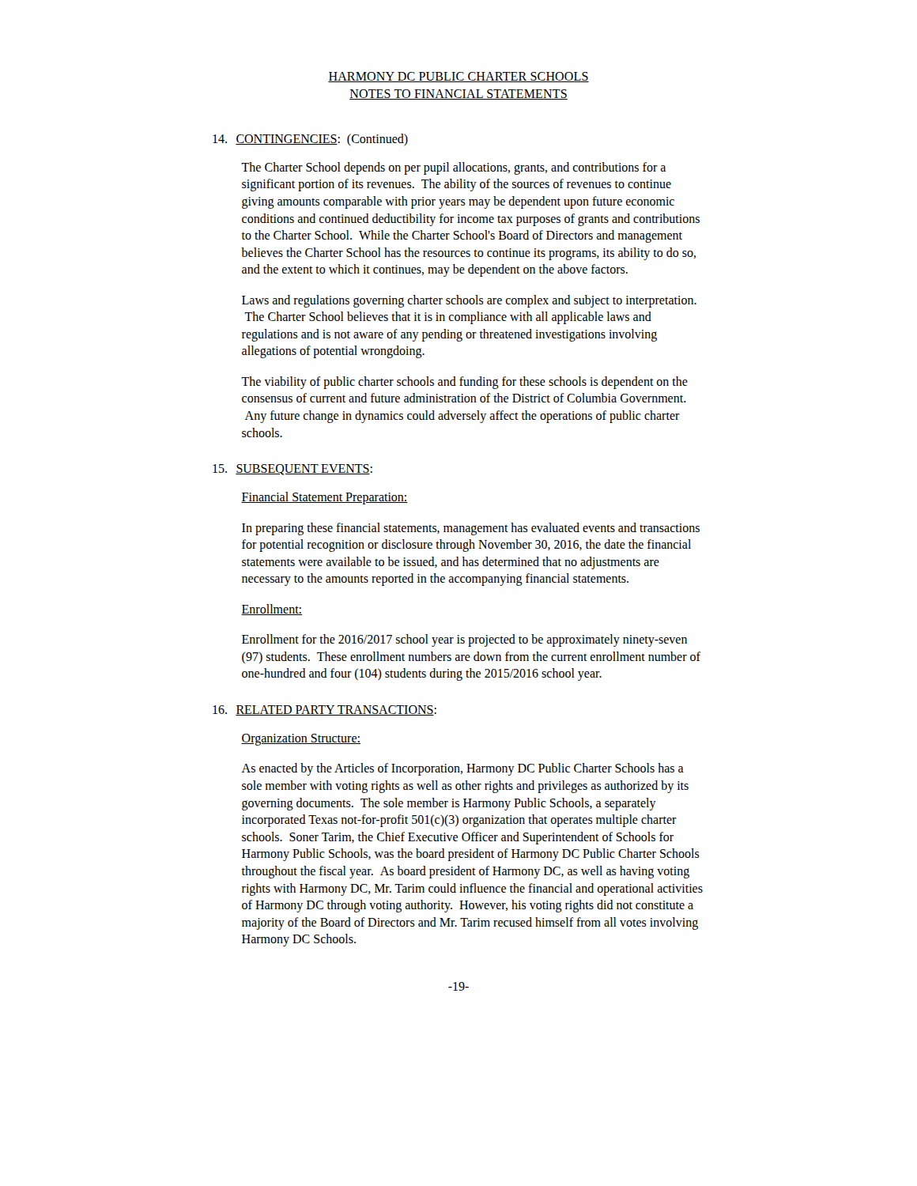HARMONY DC PUBLIC CHARTER SCHOOLS
NOTES TO FINANCIAL STATEMENTS
14. CONTINGENCIES: (Continued)
The Charter School depends on per pupil allocations, grants, and contributions for a significant portion of its revenues. The ability of the sources of revenues to continue giving amounts comparable with prior years may be dependent upon future economic conditions and continued deductibility for income tax purposes of grants and contributions to the Charter School. While the Charter School's Board of Directors and management believes the Charter School has the resources to continue its programs, its ability to do so, and the extent to which it continues, may be dependent on the above factors.
Laws and regulations governing charter schools are complex and subject to interpretation. The Charter School believes that it is in compliance with all applicable laws and regulations and is not aware of any pending or threatened investigations involving allegations of potential wrongdoing.
The viability of public charter schools and funding for these schools is dependent on the consensus of current and future administration of the District of Columbia Government. Any future change in dynamics could adversely affect the operations of public charter schools.
15. SUBSEQUENT EVENTS:
Financial Statement Preparation:
In preparing these financial statements, management has evaluated events and transactions for potential recognition or disclosure through November 30, 2016, the date the financial statements were available to be issued, and has determined that no adjustments are necessary to the amounts reported in the accompanying financial statements.
Enrollment:
Enrollment for the 2016/2017 school year is projected to be approximately ninety-seven (97) students. These enrollment numbers are down from the current enrollment number of one-hundred and four (104) students during the 2015/2016 school year.
16. RELATED PARTY TRANSACTIONS:
Organization Structure:
As enacted by the Articles of Incorporation, Harmony DC Public Charter Schools has a sole member with voting rights as well as other rights and privileges as authorized by its governing documents. The sole member is Harmony Public Schools, a separately incorporated Texas not-for-profit 501(c)(3) organization that operates multiple charter schools. Soner Tarim, the Chief Executive Officer and Superintendent of Schools for Harmony Public Schools, was the board president of Harmony DC Public Charter Schools throughout the fiscal year. As board president of Harmony DC, as well as having voting rights with Harmony DC, Mr. Tarim could influence the financial and operational activities of Harmony DC through voting authority. However, his voting rights did not constitute a majority of the Board of Directors and Mr. Tarim recused himself from all votes involving Harmony DC Schools.
-19-